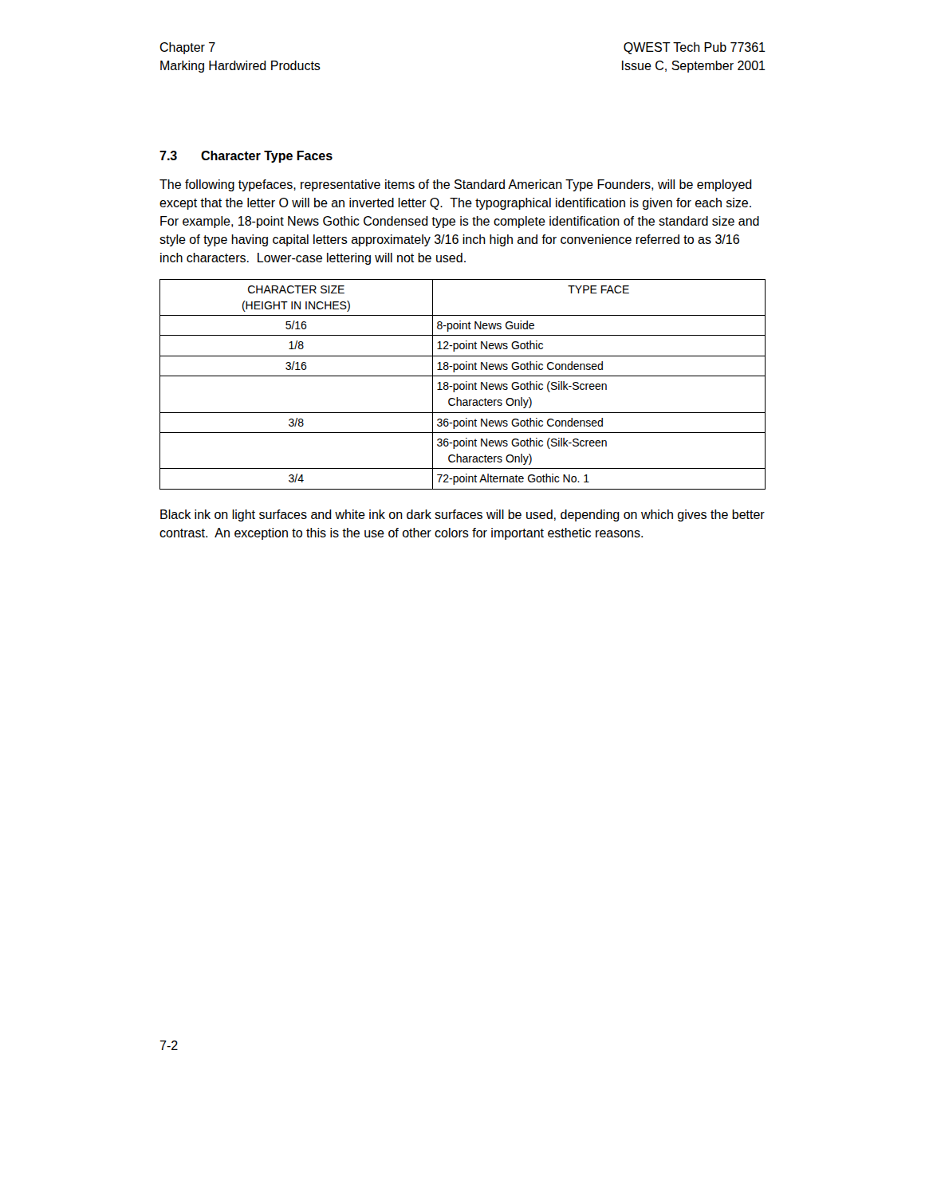| Chapter 7 | QWEST Tech Pub 77361 |
| Marking Hardwired Products | Issue C, September 2001 |
7.3 Character Type Faces
The following typefaces, representative items of the Standard American Type Founders, will be employed except that the letter O will be an inverted letter Q. The typographical identification is given for each size. For example, 18-point News Gothic Condensed type is the complete identification of the standard size and style of type having capital letters approximately 3/16 inch high and for convenience referred to as 3/16 inch characters. Lower-case lettering will not be used.
| CHARACTER SIZE (HEIGHT IN INCHES) | TYPE FACE |
| --- | --- |
| 5/16 | 8-point News Guide |
| 1/8 | 12-point News Gothic |
| 3/16 | 18-point News Gothic Condensed |
| | 18-point News Gothic (Silk-Screen Characters Only) |
| 3/8 | 36-point News Gothic Condensed |
| | 36-point News Gothic (Silk-Screen Characters Only) |
| 3/4 | 72-point Alternate Gothic No. 1 |
Black ink on light surfaces and white ink on dark surfaces will be used, depending on which gives the better contrast. An exception to this is the use of other colors for important esthetic reasons.
7-2